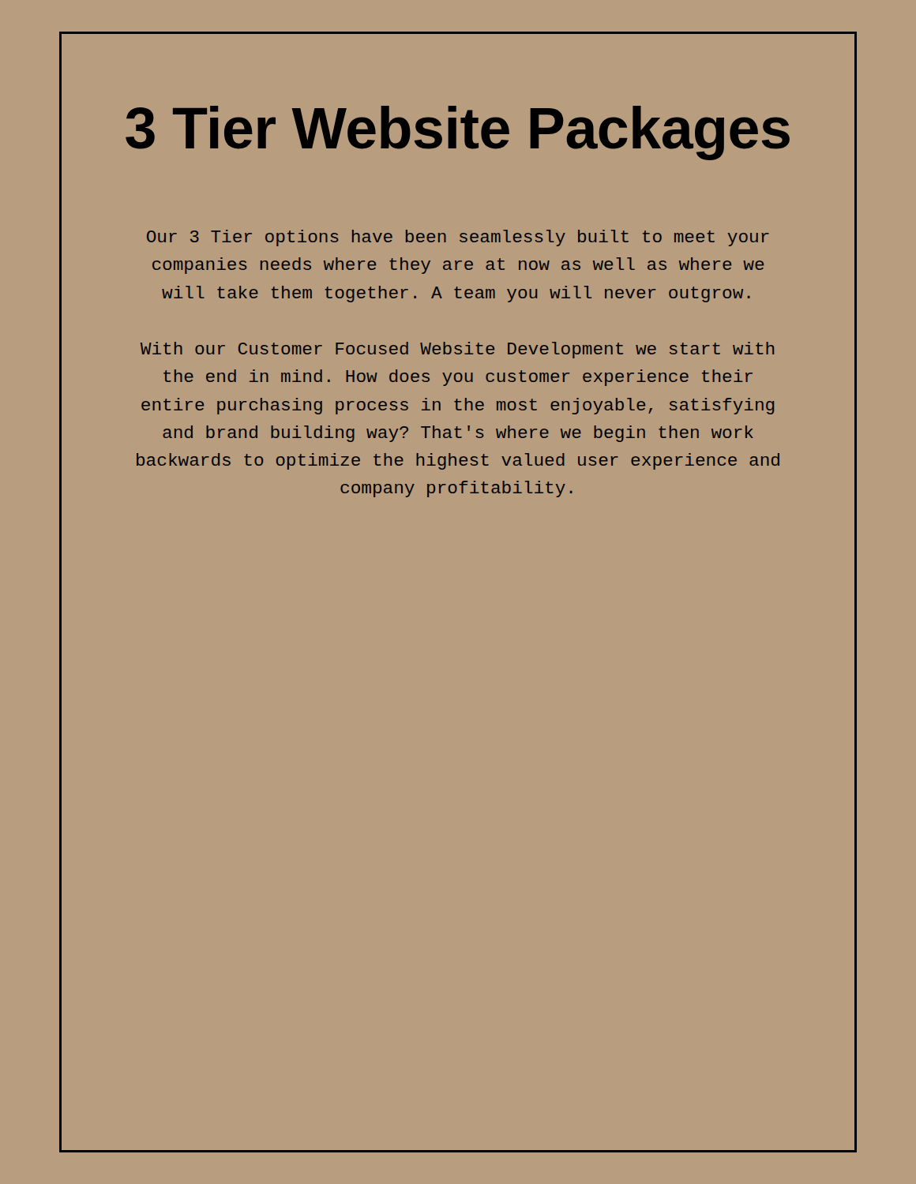3 Tier Website Packages
Our 3 Tier options have been seamlessly built to meet your companies needs where they are at now as well as where we will take them together. A team you will never outgrow.
With our Customer Focused Website Development we start with the end in mind. How does you customer experience their entire purchasing process in the most enjoyable, satisfying and brand building way? That's where we begin then work backwards to optimize the highest valued user experience and company profitability.